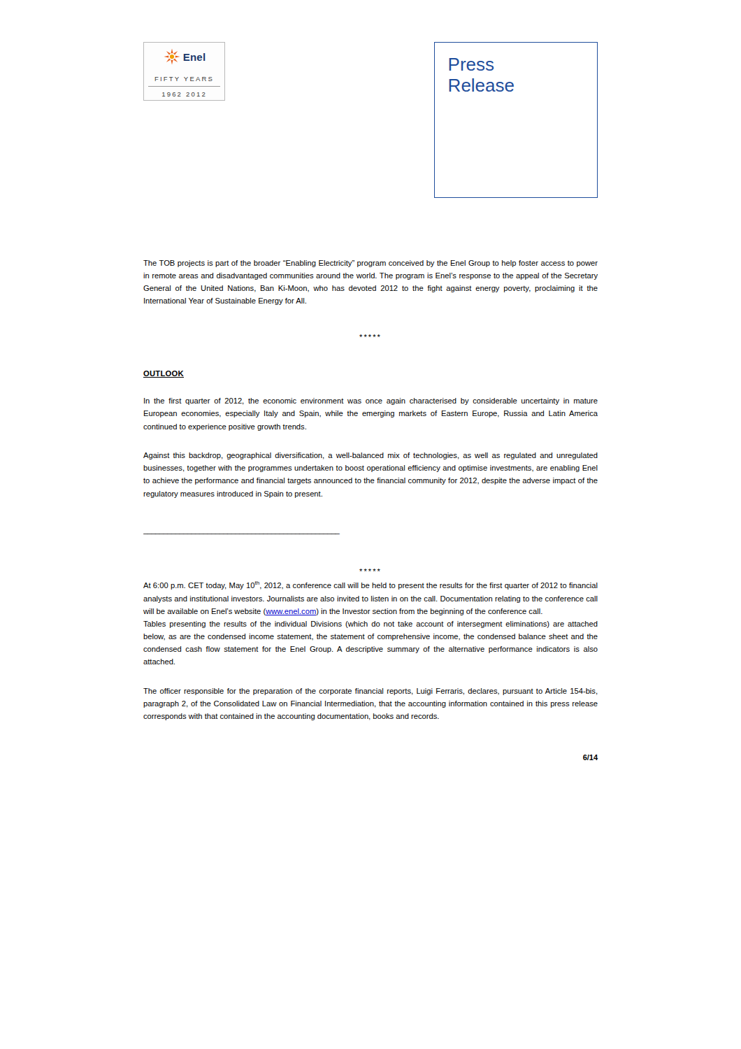Enel
FIFTY YEARS
1962 2012
Press
Release
The TOB projects is part of the broader “Enabling Electricity” program conceived by the Enel Group to help foster access to power in remote areas and disadvantaged communities around the world. The program is Enel’s response to the appeal of the Secretary General of the United Nations, Ban Ki-Moon, who has devoted 2012 to the fight against energy poverty, proclaiming it the International Year of Sustainable Energy for All.
*****
OUTLOOK
In the first quarter of 2012, the economic environment was once again characterised by considerable uncertainty in mature European economies, especially Italy and Spain, while the emerging markets of Eastern Europe, Russia and Latin America continued to experience positive growth trends.
Against this backdrop, geographical diversification, a well-balanced mix of technologies, as well as regulated and unregulated businesses, together with the programmes undertaken to boost operational efficiency and optimise investments, are enabling Enel to achieve the performance and financial targets announced to the financial community for 2012, despite the adverse impact of the regulatory measures introduced in Spain to present.
_________________________________________________
*****
At 6:00 p.m. CET today, May 10th, 2012, a conference call will be held to present the results for the first quarter of 2012 to financial analysts and institutional investors. Journalists are also invited to listen in on the call. Documentation relating to the conference call will be available on Enel’s website (www.enel.com) in the Investor section from the beginning of the conference call.
Tables presenting the results of the individual Divisions (which do not take account of intersegment eliminations) are attached below, as are the condensed income statement, the statement of comprehensive income, the condensed balance sheet and the condensed cash flow statement for the Enel Group. A descriptive summary of the alternative performance indicators is also attached.
The officer responsible for the preparation of the corporate financial reports, Luigi Ferraris, declares, pursuant to Article 154-bis, paragraph 2, of the Consolidated Law on Financial Intermediation, that the accounting information contained in this press release corresponds with that contained in the accounting documentation, books and records.
6/14